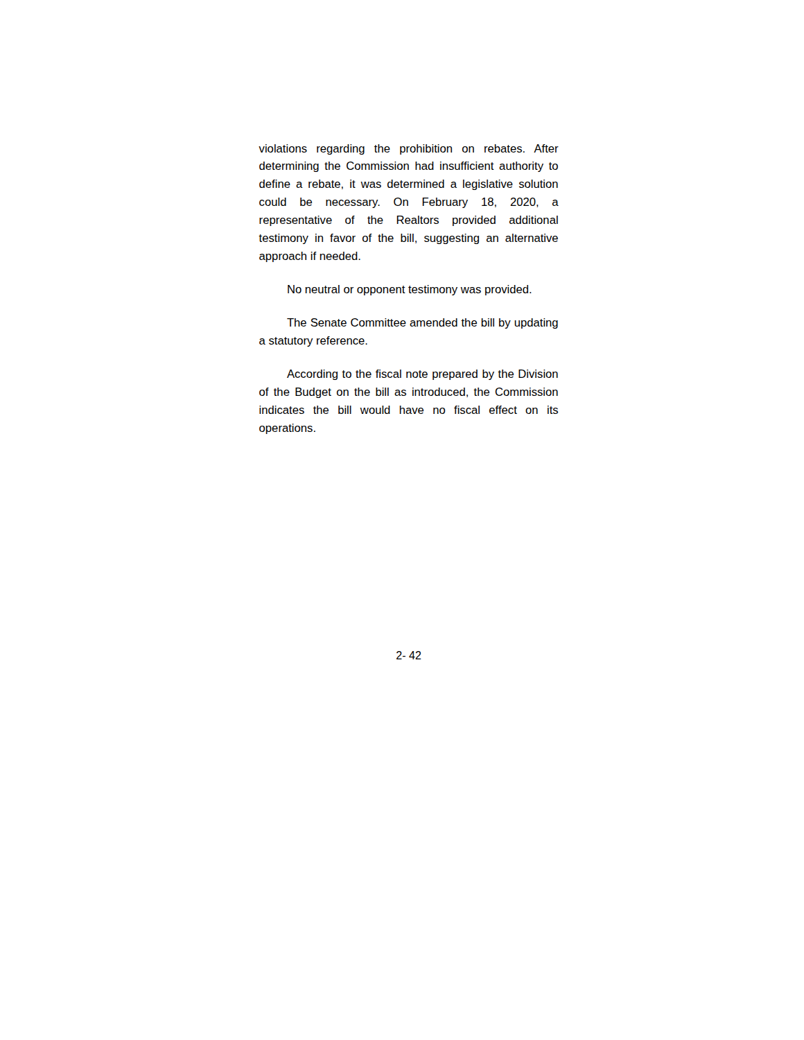violations regarding the prohibition on rebates. After determining the Commission had insufficient authority to define a rebate, it was determined a legislative solution could be necessary. On February 18, 2020, a representative of the Realtors provided additional testimony in favor of the bill, suggesting an alternative approach if needed.
No neutral or opponent testimony was provided.
The Senate Committee amended the bill by updating a statutory reference.
According to the fiscal note prepared by the Division of the Budget on the bill as introduced, the Commission indicates the bill would have no fiscal effect on its operations.
2- 42